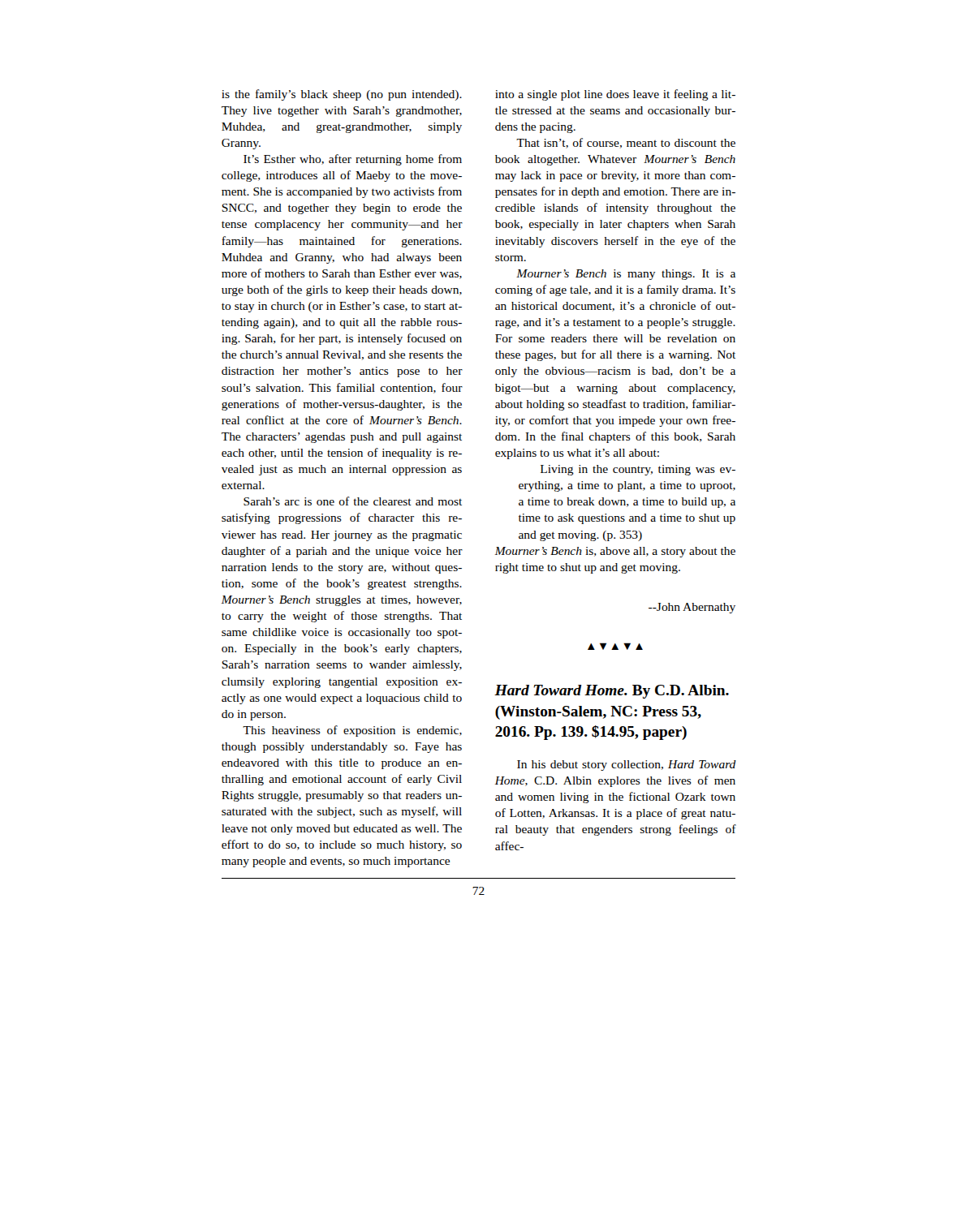is the family’s black sheep (no pun intended). They live together with Sarah’s grandmother, Muhdea, and great-grandmother, simply Granny.
It’s Esther who, after returning home from college, introduces all of Maeby to the movement. She is accompanied by two activists from SNCC, and together they begin to erode the tense complacency her community—and her family—has maintained for generations. Muhdea and Granny, who had always been more of mothers to Sarah than Esther ever was, urge both of the girls to keep their heads down, to stay in church (or in Esther’s case, to start attending again), and to quit all the rabble rousing. Sarah, for her part, is intensely focused on the church’s annual Revival, and she resents the distraction her mother’s antics pose to her soul’s salvation. This familial contention, four generations of mother-versus-daughter, is the real conflict at the core of Mourner’s Bench. The characters’ agendas push and pull against each other, until the tension of inequality is revealed just as much an internal oppression as external.
Sarah’s arc is one of the clearest and most satisfying progressions of character this reviewer has read. Her journey as the pragmatic daughter of a pariah and the unique voice her narration lends to the story are, without question, some of the book’s greatest strengths. Mourner’s Bench struggles at times, however, to carry the weight of those strengths. That same childlike voice is occasionally too spot-on. Especially in the book’s early chapters, Sarah’s narration seems to wander aimlessly, clumsily exploring tangential exposition exactly as one would expect a loquacious child to do in person.
This heaviness of exposition is endemic, though possibly understandably so. Faye has endeavored with this title to produce an enthralling and emotional account of early Civil Rights struggle, presumably so that readers unsaturated with the subject, such as myself, will leave not only moved but educated as well. The effort to do so, to include so much history, so many people and events, so much importance
into a single plot line does leave it feeling a little stressed at the seams and occasionally burdens the pacing.
That isn’t, of course, meant to discount the book altogether. Whatever Mourner’s Bench may lack in pace or brevity, it more than compensates for in depth and emotion. There are incredible islands of intensity throughout the book, especially in later chapters when Sarah inevitably discovers herself in the eye of the storm.
Mourner’s Bench is many things. It is a coming of age tale, and it is a family drama. It’s an historical document, it’s a chronicle of outrage, and it’s a testament to a people’s struggle. For some readers there will be revelation on these pages, but for all there is a warning. Not only the obvious—racism is bad, don’t be a bigot—but a warning about complacency, about holding so steadfast to tradition, familiarity, or comfort that you impede your own freedom. In the final chapters of this book, Sarah explains to us what it’s all about:
Living in the country, timing was everything, a time to plant, a time to uproot, a time to break down, a time to build up, a time to ask questions and a time to shut up and get moving. (p. 353)
Mourner’s Bench is, above all, a story about the right time to shut up and get moving.
--John Abernathy
▲▼▲▼▲
Hard Toward Home. By C.D. Albin. (Winston-Salem, NC: Press 53, 2016. Pp. 139. $14.95, paper)
In his debut story collection, Hard Toward Home, C.D. Albin explores the lives of men and women living in the fictional Ozark town of Lotten, Arkansas. It is a place of great natural beauty that engenders strong feelings of affec-
72